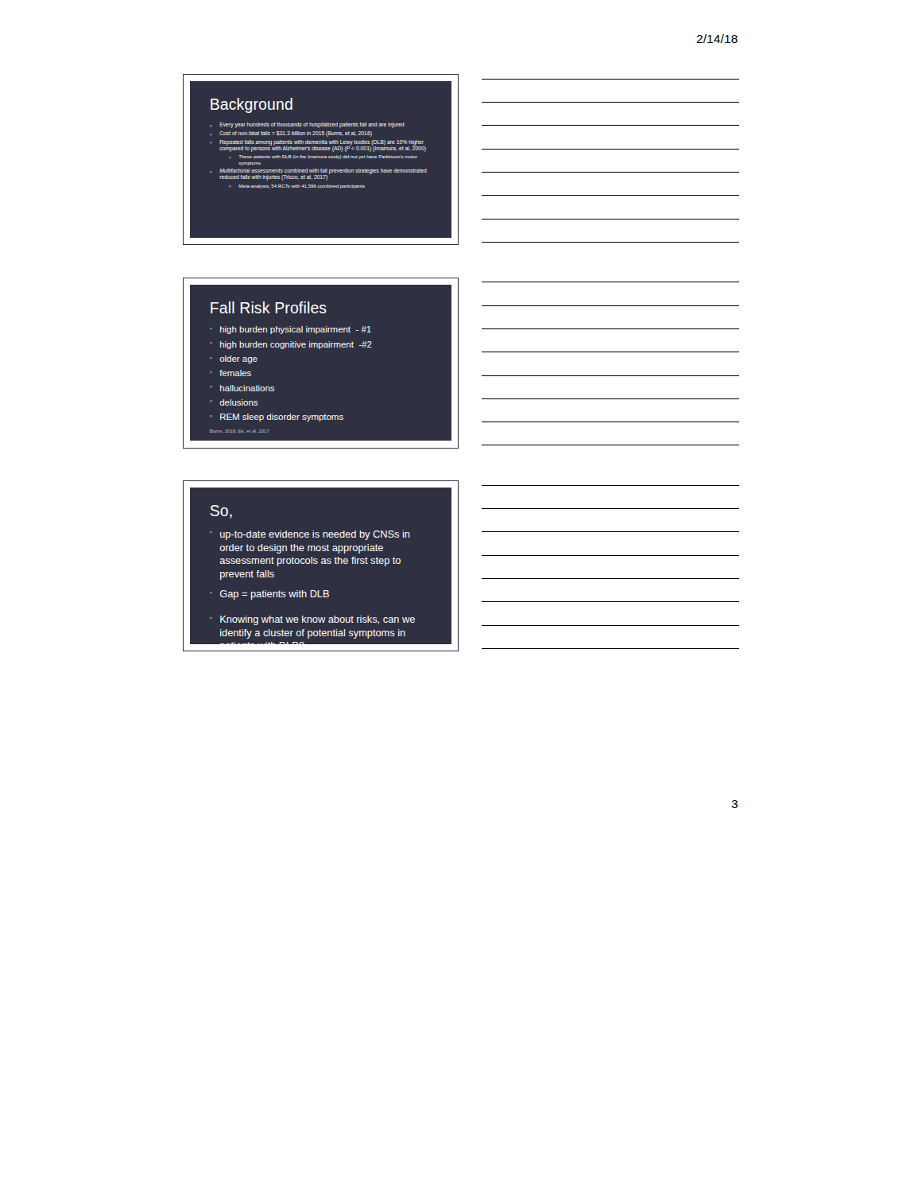2/14/18
Background
Every year hundreds of thousands of hospitalized patients fall and are injured
Cost of non-fatal falls = $31.3 billion in 2015 (Burns, et al, 2016)
Repeated falls among patients with dementia with Lewy bodies (DLB) are 10% higher compared to persons with Alzheimer's disease (AD) (P < 0.001) (Imamura, et al, 2000)
These patients with DLB (in the Imamura study) did not yet have Parkinson's motor symptoms
Multifactorial assessments combined with fall prevention strategies have demonstrated reduced falls with injuries (Tricco, et al, 2017)
Meta-analysis; 54 RCTs with 41,596 combined participants
Fall Risk Profiles
high burden physical impairment - #1
high burden cognitive impairment -#2
older age
females
hallucinations
delusions
REM sleep disorder symptoms
Burns, 2016; Ek, et al, 2017
So,
up-to-date evidence is needed by CNSs in order to design the most appropriate assessment protocols as the first step to prevent falls
Gap = patients with DLB
Knowing what we know about risks, can we identify a cluster of potential symptoms in patients with DLB?
3